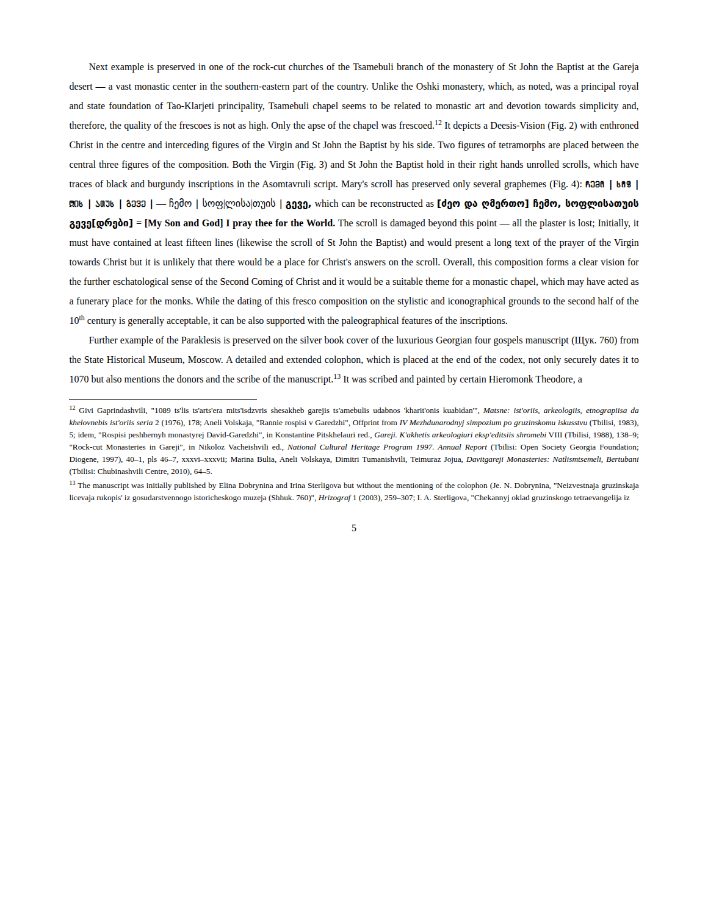Next example is preserved in one of the rock-cut churches of the Tsamebuli branch of the monastery of St John the Baptist at the Gareja desert — a vast monastic center in the southern-eastern part of the country. Unlike the Oshki monastery, which, as noted, was a principal royal and state foundation of Tao-Klarjeti principality, Tsamebuli chapel seems to be related to monastic art and devotion towards simplicity and, therefore, the quality of the frescoes is not as high. Only the apse of the chapel was frescoed.12 It depicts a Deesis-Vision (Fig. 2) with enthroned Christ in the centre and interceding figures of the Virgin and St John the Baptist by his side. Two figures of tetramorphs are placed between the central three figures of the composition. Both the Virgin (Fig. 3) and St John the Baptist hold in their right hands unrolled scrolls, which have traces of black and burgundy inscriptions in the Asomtavruli script. Mary's scroll has preserved only several graphemes (Fig. 4): ᲩᲔᲛᲝ | ᲡᲝᲤ | ᲚᲘᲡ | ᲐᲗᲣᲡ | ᲒᲔᲕᲔ | — ჩემო | სოფ|ლისა|თუის | გევე, which can be reconstructed as [ძეო და ღმერთო] ჩემო, სოფლისათუის გევე[დრები] = [My Son and God] I pray thee for the World. The scroll is damaged beyond this point — all the plaster is lost; Initially, it must have contained at least fifteen lines (likewise the scroll of St John the Baptist) and would present a long text of the prayer of the Virgin towards Christ but it is unlikely that there would be a place for Christ's answers on the scroll. Overall, this composition forms a clear vision for the further eschatological sense of the Second Coming of Christ and it would be a suitable theme for a monastic chapel, which may have acted as a funerary place for the monks. While the dating of this fresco composition on the stylistic and iconographical grounds to the second half of the 10th century is generally acceptable, it can be also supported with the paleographical features of the inscriptions.
Further example of the Paraklesis is preserved on the silver book cover of the luxurious Georgian four gospels manuscript (Щук. 760) from the State Historical Museum, Moscow. A detailed and extended colophon, which is placed at the end of the codex, not only securely dates it to 1070 but also mentions the donors and the scribe of the manuscript.13 It was scribed and painted by certain Hieromonk Theodore, a
12 Givi Gaprindashvili, "1089 ts'lis ts'arts'era mits'isdzvris shesakheb garejis ts'amebulis udabnos 'kharit'onis kuabidan'", Matsne: ist'oriis, arkeologiis, etnograpiisa da khelovnebis ist'oriis seria 2 (1976), 178; Aneli Volskaja, "Rannie rospisi v Garedzhi", Offprint from IV Mezhdunarodnyj simpozium po gruzinskomu iskusstvu (Tbilisi, 1983), 5; idem, "Rospisi peshhernyh monastyrej David-Garedzhi", in Konstantine Pitskhelauri red., Gareji. K'akhetis arkeologiuri eksp'editsiis shromebi VIII (Tbilisi, 1988), 138–9; "Rock-cut Monasteries in Gareji", in Nikoloz Vacheishvili ed., National Cultural Heritage Program 1997. Annual Report (Tbilisi: Open Society Georgia Foundation; Diogene, 1997), 40–1, pls 46–7, xxxvi–xxxvii; Marina Bulia, Aneli Volskaya, Dimitri Tumanishvili, Teimuraz Jojua, Davitgareji Monasteries: Natlismtsemeli, Bertubani (Tbilisi: Chubinashvili Centre, 2010), 64–5.
13 The manuscript was initially published by Elina Dobrynina and Irina Sterligova but without the mentioning of the colophon (Je. N. Dobrynina, "Neizvestnaja gruzinskaja licevaja rukopis' iz gosudarstvennogo istoricheskogo muzeja (Shhuk. 760)", Hrizograf 1 (2003), 259–307; I. A. Sterligova, "Chekannyj oklad gruzinskogo tetraevangelija iz
5